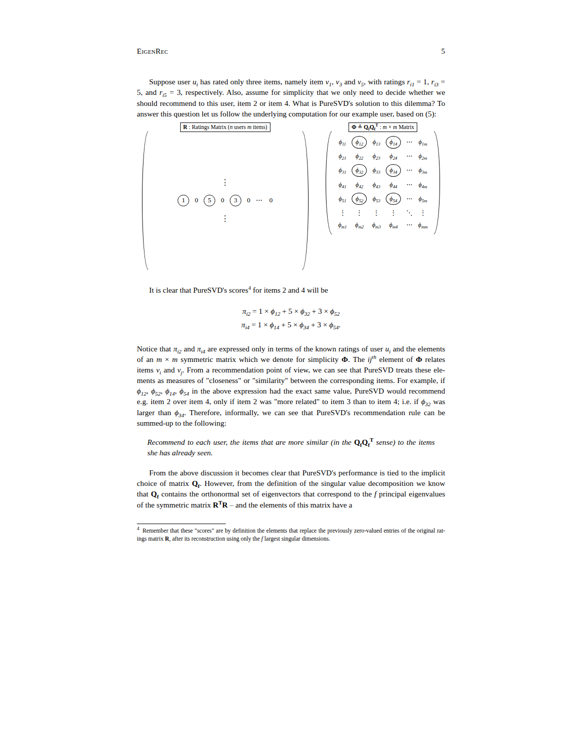EigenRec 5
Suppose user ui has rated only three items, namely item v1, v3 and v5, with ratings ri1 = 1, ri3 = 5, and ri5 = 3, respectively. Also, assume for simplicity that we only need to decide whether we should recommend to this user, item 2 or item 4. What is PureSVD's solution to this dilemma? To answer this question let us follow the underlying computation for our example user, based on (5):
R : Ratings Matrix (n users m items)
⋮
1 0 5 0 3 0 ⋯ 0
⋮
Φ ≜ QfQfT : m × m Matrix
| ϕ 11 | ϕ 12 | ϕ 13 | ϕ 14 | ⋯ | ϕ 1m |
| ϕ 21 | ϕ 22 | ϕ 23 | ϕ 24 | ⋯ | ϕ 2m |
| ϕ 31 | ϕ 32 | ϕ 33 | ϕ 34 | ⋯ | ϕ 3m |
| ϕ 41 | ϕ 42 | ϕ 43 | ϕ 44 | ⋯ | ϕ 4m |
| ϕ 51 | ϕ 52 | ϕ 53 | ϕ 54 | ⋯ | ϕ 5m |
| ⋮ | ⋮ | ⋮ | ⋮ | ⋱ | ⋮ |
| ϕ m1 | ϕ m2 | ϕ m3 | ϕ m4 | ⋯ | ϕ mm |
It is clear that PureSVD's scores4 for items 2 and 4 will be
πi2 = 1 × ϕ12 + 5 × ϕ32 + 3 × ϕ52
πi4 = 1 × ϕ14 + 5 × ϕ34 + 3 × ϕ54.
Notice that πi2 and πi4 are expressed only in terms of the known ratings of user ui and the elements of an m × m symmetric matrix which we denote for simplicity Φ. The ijth element of Φ relates items vi and vj. From a recommendation point of view, we can see that PureSVD treats these elements as measures of "closeness" or "similarity" between the corresponding items. For example, if ϕ12, ϕ52, ϕ14, ϕ54 in the above expression had the exact same value, PureSVD would recommend e.g. item 2 over item 4, only if item 2 was "more related" to item 3 than to item 4; i.e. if ϕ32 was larger than ϕ34. Therefore, informally, we can see that PureSVD's recommendation rule can be summed-up to the following:
Recommend to each user, the items that are more similar (in the QfQfT sense) to the items she has already seen.
From the above discussion it becomes clear that PureSVD's performance is tied to the implicit choice of matrix Qf. However, from the definition of the singular value decomposition we know that Qf contains the orthonormal set of eigenvectors that correspond to the f principal eigenvalues of the symmetric matrix RTR – and the elements of this matrix have a
4 Remember that these "scores" are by definition the elements that replace the previously zero-valued entries of the original ratings matrix R, after its reconstruction using only the f largest singular dimensions.